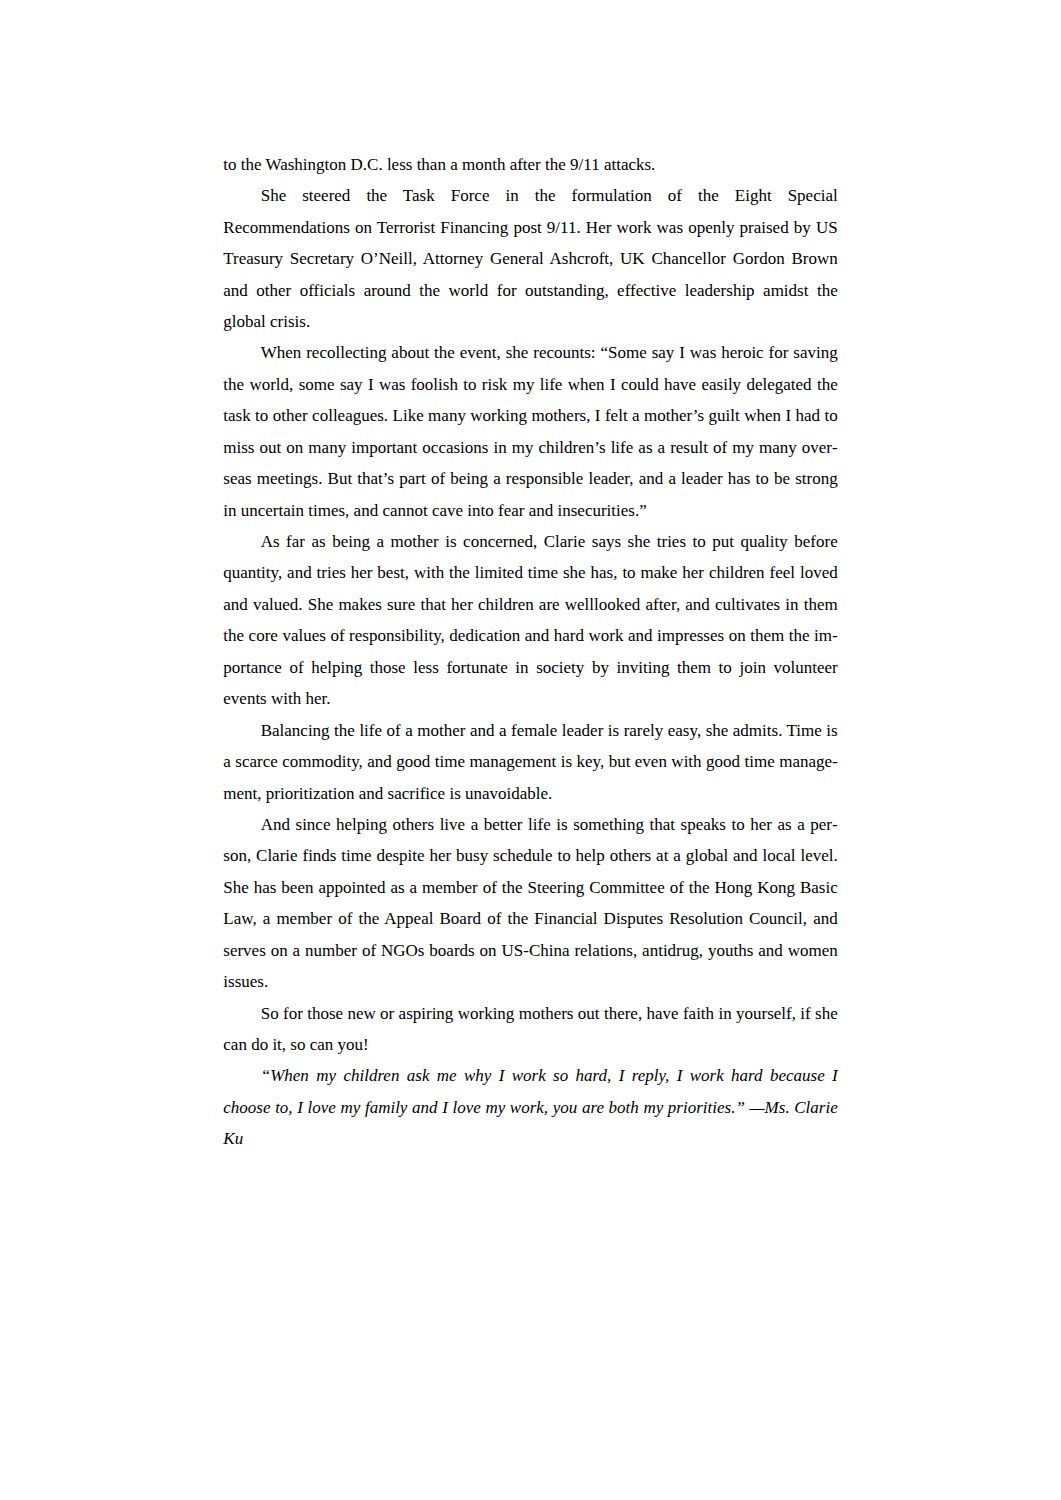to the Washington D.C. less than a month after the 9/11 attacks.
She steered the Task Force in the formulation of the Eight Special Recommendations on Terrorist Financing post 9/11. Her work was openly praised by US Treasury Secretary O’Neill, Attorney General Ashcroft, UK Chancellor Gordon Brown and other officials around the world for outstanding, effective leadership amidst the global crisis.
When recollecting about the event, she recounts: “Some say I was heroic for saving the world, some say I was foolish to risk my life when I could have easily delegated the task to other colleagues. Like many working mothers, I felt a mother’s guilt when I had to miss out on many important occasions in my children’s life as a result of my many overseas meetings. But that’s part of being a responsible leader, and a leader has to be strong in uncertain times, and cannot cave into fear and insecurities.”
As far as being a mother is concerned, Clarie says she tries to put quality before quantity, and tries her best, with the limited time she has, to make her children feel loved and valued. She makes sure that her children are welllooked after, and cultivates in them the core values of responsibility, dedication and hard work and impresses on them the importance of helping those less fortunate in society by inviting them to join volunteer events with her.
Balancing the life of a mother and a female leader is rarely easy, she admits. Time is a scarce commodity, and good time management is key, but even with good time management, prioritization and sacrifice is unavoidable.
And since helping others live a better life is something that speaks to her as a person, Clarie finds time despite her busy schedule to help others at a global and local level. She has been appointed as a member of the Steering Committee of the Hong Kong Basic Law, a member of the Appeal Board of the Financial Disputes Resolution Council, and serves on a number of NGOs boards on US-China relations, antidrug, youths and women issues.
So for those new or aspiring working mothers out there, have faith in yourself, if she can do it, so can you!
“When my children ask me why I work so hard, I reply, I work hard because I choose to, I love my family and I love my work, you are both my priorities.” —Ms. Clarie Ku